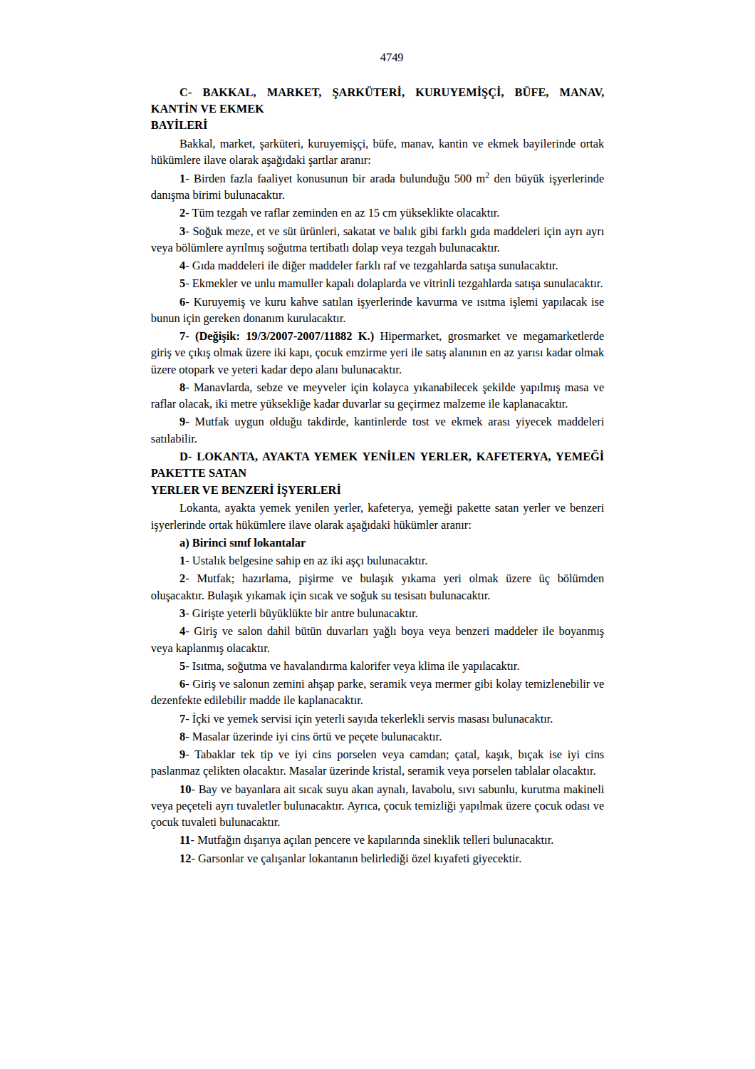4749
C- BAKKAL, MARKET, ŞARKÜTERİ, KURUYEMİŞÇİ, BÜFE, MANAV, KANTİN VE EKMEK BAYİLERİ
Bakkal, market, şarküteri, kuruyemişçi, büfe, manav, kantin ve ekmek bayilerinde ortak hükümlere ilave olarak aşağıdaki şartlar aranır:
1- Birden fazla faaliyet konusunun bir arada bulunduğu 500 m2 den büyük işyerlerinde danışma birimi bulunacaktır.
2- Tüm tezgah ve raflar zeminden en az 15 cm yükseklikte olacaktır.
3- Soğuk meze, et ve süt ürünleri, sakatat ve balık gibi farklı gıda maddeleri için ayrı ayrı veya bölümlere ayrılmış soğutma tertibatlı dolap veya tezgah bulunacaktır.
4- Gıda maddeleri ile diğer maddeler farklı raf ve tezgahlarda satışa sunulacaktır.
5- Ekmekler ve unlu mamuller kapalı dolaplarda ve vitrinli tezgahlarda satışa sunulacaktır.
6- Kuruyemiş ve kuru kahve satılan işyerlerinde kavurma ve ısıtma işlemi yapılacak ise bunun için gereken donanım kurulacaktır.
7- (Değişik: 19/3/2007-2007/11882 K.) Hipermarket, grosmarket ve megamarketlerde giriş ve çıkış olmak üzere iki kapı, çocuk emzirme yeri ile satış alanının en az yarısı kadar olmak üzere otopark ve yeteri kadar depo alanı bulunacaktır.
8- Manavlarda, sebze ve meyveler için kolayca yıkanabilecek şekilde yapılmış masa ve raflar olacak, iki metre yüksekliğe kadar duvarlar su geçirmez malzeme ile kaplanacaktır.
9- Mutfak uygun olduğu takdirde, kantinlerde tost ve ekmek arası yiyecek maddeleri satılabilir.
D- LOKANTA, AYAKTA YEMEK YENİLEN YERLER, KAFETERYA, YEMEĞİ PAKETTE SATAN YERLER VE BENZERİ İŞYERLERİ
Lokanta, ayakta yemek yenilen yerler, kafeterya, yemeği pakette satan yerler ve benzeri işyerlerinde ortak hükümlere ilave olarak aşağıdaki hükümler aranır:
a) Birinci sınıf lokantalar
1- Ustalık belgesine sahip en az iki aşçı bulunacaktır.
2- Mutfak; hazırlama, pişirme ve bulaşık yıkama yeri olmak üzere üç bölümden oluşacaktır. Bulaşık yıkamak için sıcak ve soğuk su tesisatı bulunacaktır.
3- Girişte yeterli büyüklükte bir antre bulunacaktır.
4- Giriş ve salon dahil bütün duvarları yağlı boya veya benzeri maddeler ile boyanmış veya kaplanmış olacaktır.
5- Isıtma, soğutma ve havalandırma kalorifer veya klima ile yapılacaktır.
6- Giriş ve salonun zemini ahşap parke, seramik veya mermer gibi kolay temizlenebilir ve dezenfekte edilebilir madde ile kaplanacaktır.
7- İçki ve yemek servisi için yeterli sayıda tekerlekli servis masası bulunacaktır.
8- Masalar üzerinde iyi cins örtü ve peçete bulunacaktır.
9- Tabaklar tek tip ve iyi cins porselen veya camdan; çatal, kaşık, bıçak ise iyi cins paslanmaz çelikten olacaktır. Masalar üzerinde kristal, seramik veya porselen tablalar olacaktır.
10- Bay ve bayanlara ait sıcak suyu akan aynalı, lavabolu, sıvı sabunlu, kurutma makineli veya peçeteli ayrı tuvaletler bulunacaktır. Ayrıca, çocuk temizliği yapılmak üzere çocuk odası ve çocuk tuvaleti bulunacaktır.
11- Mutfağın dışarıya açılan pencere ve kapılarında sineklik telleri bulunacaktır.
12- Garsonlar ve çalışanlar lokantanın belirlediği özel kıyafeti giyecektir.